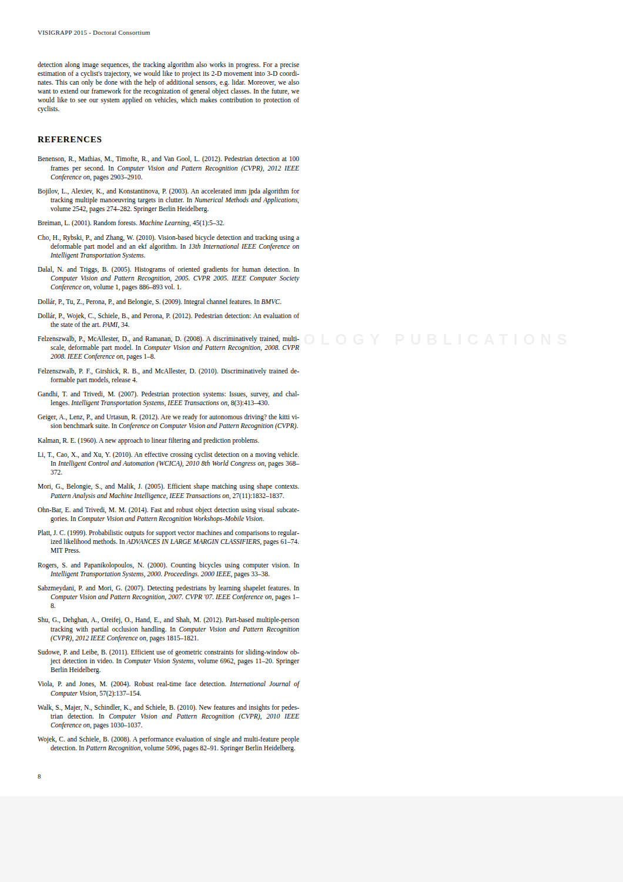VISIGRAPP 2015 - Doctoral Consortium
SCIENCE AND TECHNOLOGY PUBLICATIONS
detection along image sequences, the tracking algorithm also works in progress. For a precise estimation of a cyclist's trajectory, we would like to project its 2-D movement into 3-D coordinates. This can only be done with the help of additional sensors, e.g. lidar. Moreover, we also want to extend our framework for the recognization of general object classes. In the future, we would like to see our system applied on vehicles, which makes contribution to protection of cyclists.
REFERENCES
Benenson, R., Mathias, M., Timofte, R., and Van Gool, L. (2012). Pedestrian detection at 100 frames per second. In Computer Vision and Pattern Recognition (CVPR), 2012 IEEE Conference on, pages 2903–2910.
Bojilov, L., Alexiev, K., and Konstantinova, P. (2003). An accelerated imm jpda algorithm for tracking multiple manoeuvring targets in clutter. In Numerical Methods and Applications, volume 2542, pages 274–282. Springer Berlin Heidelberg.
Breiman, L. (2001). Random forests. Machine Learning, 45(1):5–32.
Cho, H., Rybski, P., and Zhang, W. (2010). Vision-based bicycle detection and tracking using a deformable part model and an ekf algorithm. In 13th International IEEE Conference on Intelligent Transportation Systems.
Dalal, N. and Triggs, B. (2005). Histograms of oriented gradients for human detection. In Computer Vision and Pattern Recognition, 2005. CVPR 2005. IEEE Computer Society Conference on, volume 1, pages 886–893 vol. 1.
Dollár, P., Tu, Z., Perona, P., and Belongie, S. (2009). Integral channel features. In BMVC.
Dollár, P., Wojek, C., Schiele, B., and Perona, P. (2012). Pedestrian detection: An evaluation of the state of the art. PAMI, 34.
Felzenszwalb, P., McAllester, D., and Ramanan, D. (2008). A discriminatively trained, multiscale, deformable part model. In Computer Vision and Pattern Recognition, 2008. CVPR 2008. IEEE Conference on, pages 1–8.
Felzenszwalb, P. F., Girshick, R. B., and McAllester, D. (2010). Discriminatively trained deformable part models, release 4.
Gandhi, T. and Trivedi, M. (2007). Pedestrian protection systems: Issues, survey, and challenges. Intelligent Transportation Systems, IEEE Transactions on, 8(3):413–430.
Geiger, A., Lenz, P., and Urtasun, R. (2012). Are we ready for autonomous driving? the kitti vision benchmark suite. In Conference on Computer Vision and Pattern Recognition (CVPR).
Kalman, R. E. (1960). A new approach to linear filtering and prediction problems.
Li, T., Cao, X., and Xu, Y. (2010). An effective crossing cyclist detection on a moving vehicle. In Intelligent Control and Automation (WCICA), 2010 8th World Congress on, pages 368–372.
Mori, G., Belongie, S., and Malik, J. (2005). Efficient shape matching using shape contexts. Pattern Analysis and Machine Intelligence, IEEE Transactions on, 27(11):1832–1837.
Ohn-Bar, E. and Trivedi, M. M. (2014). Fast and robust object detection using visual subcategories. In Computer Vision and Pattern Recognition Workshops-Mobile Vision.
Platt, J. C. (1999). Probabilistic outputs for support vector machines and comparisons to regularized likelihood methods. In ADVANCES IN LARGE MARGIN CLASSIFIERS, pages 61–74. MIT Press.
Rogers, S. and Papanikolopoulos, N. (2000). Counting bicycles using computer vision. In Intelligent Transportation Systems, 2000. Proceedings. 2000 IEEE, pages 33–38.
Sabzmeydani, P. and Mori, G. (2007). Detecting pedestrians by learning shapelet features. In Computer Vision and Pattern Recognition, 2007. CVPR '07. IEEE Conference on, pages 1–8.
Shu, G., Dehghan, A., Oreifej, O., Hand, E., and Shah, M. (2012). Part-based multiple-person tracking with partial occlusion handling. In Computer Vision and Pattern Recognition (CVPR), 2012 IEEE Conference on, pages 1815–1821.
Sudowe, P. and Leibe, B. (2011). Efficient use of geometric constraints for sliding-window object detection in video. In Computer Vision Systems, volume 6962, pages 11–20. Springer Berlin Heidelberg.
Viola, P. and Jones, M. (2004). Robust real-time face detection. International Journal of Computer Vision, 57(2):137–154.
Walk, S., Majer, N., Schindler, K., and Schiele, B. (2010). New features and insights for pedestrian detection. In Computer Vision and Pattern Recognition (CVPR), 2010 IEEE Conference on, pages 1030–1037.
Wojek, C. and Schiele, B. (2008). A performance evaluation of single and multi-feature people detection. In Pattern Recognition, volume 5096, pages 82–91. Springer Berlin Heidelberg.
8